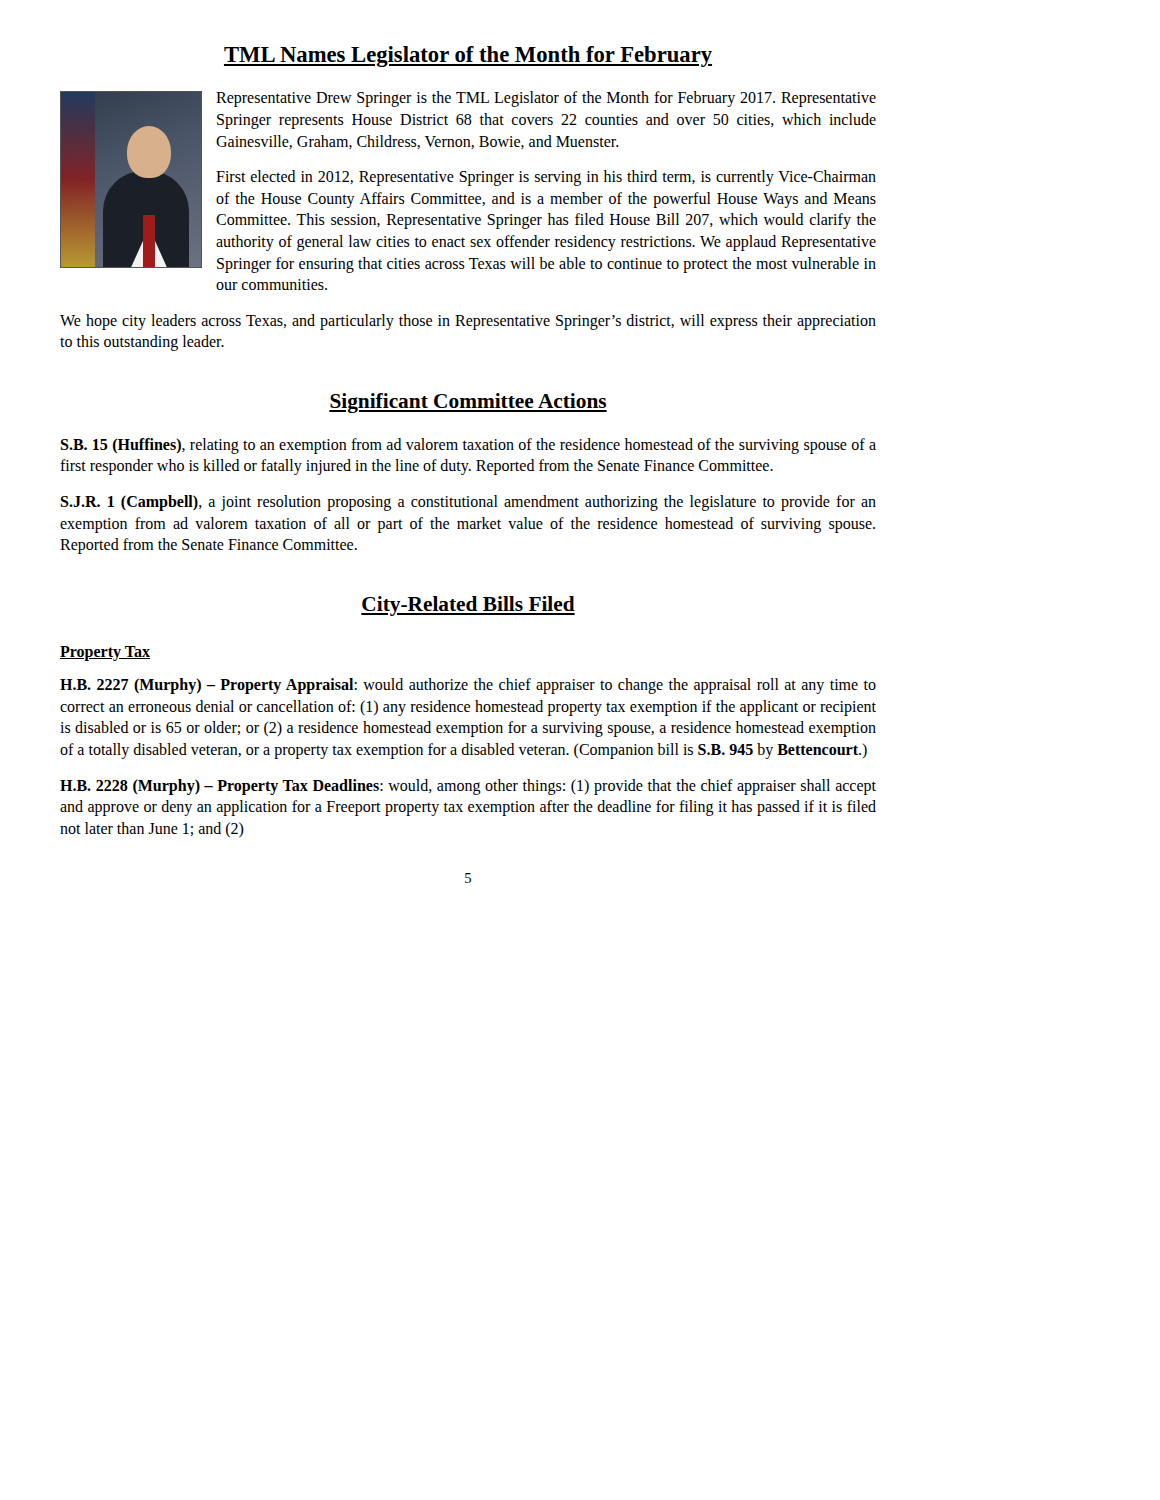TML Names Legislator of the Month for February
Representative Drew Springer is the TML Legislator of the Month for February 2017. Representative Springer represents House District 68 that covers 22 counties and over 50 cities, which include Gainesville, Graham, Childress, Vernon, Bowie, and Muenster.
First elected in 2012, Representative Springer is serving in his third term, is currently Vice-Chairman of the House County Affairs Committee, and is a member of the powerful House Ways and Means Committee. This session, Representative Springer has filed House Bill 207, which would clarify the authority of general law cities to enact sex offender residency restrictions. We applaud Representative Springer for ensuring that cities across Texas will be able to continue to protect the most vulnerable in our communities.
We hope city leaders across Texas, and particularly those in Representative Springer’s district, will express their appreciation to this outstanding leader.
Significant Committee Actions
S.B. 15 (Huffines), relating to an exemption from ad valorem taxation of the residence homestead of the surviving spouse of a first responder who is killed or fatally injured in the line of duty. Reported from the Senate Finance Committee.
S.J.R. 1 (Campbell), a joint resolution proposing a constitutional amendment authorizing the legislature to provide for an exemption from ad valorem taxation of all or part of the market value of the residence homestead of surviving spouse. Reported from the Senate Finance Committee.
City-Related Bills Filed
Property Tax
H.B. 2227 (Murphy) – Property Appraisal: would authorize the chief appraiser to change the appraisal roll at any time to correct an erroneous denial or cancellation of: (1) any residence homestead property tax exemption if the applicant or recipient is disabled or is 65 or older; or (2) a residence homestead exemption for a surviving spouse, a residence homestead exemption of a totally disabled veteran, or a property tax exemption for a disabled veteran. (Companion bill is S.B. 945 by Bettencourt.)
H.B. 2228 (Murphy) – Property Tax Deadlines: would, among other things: (1) provide that the chief appraiser shall accept and approve or deny an application for a Freeport property tax exemption after the deadline for filing it has passed if it is filed not later than June 1; and (2)
5